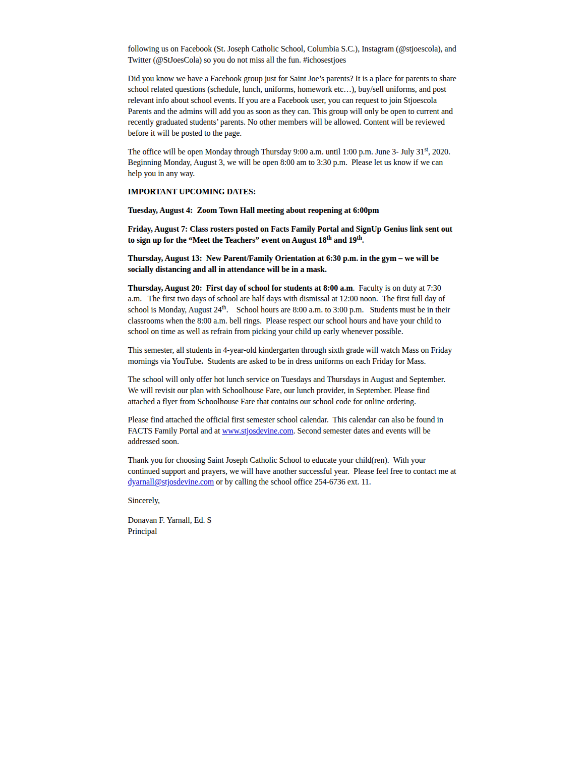following us on Facebook (St. Joseph Catholic School, Columbia S.C.), Instagram (@stjoescola), and Twitter (@StJoesCola) so you do not miss all the fun. #ichosestjoes
Did you know we have a Facebook group just for Saint Joe’s parents? It is a place for parents to share school related questions (schedule, lunch, uniforms, homework etc…), buy/sell uniforms, and post relevant info about school events. If you are a Facebook user, you can request to join Stjoescola Parents and the admins will add you as soon as they can. This group will only be open to current and recently graduated students’ parents. No other members will be allowed. Content will be reviewed before it will be posted to the page.
The office will be open Monday through Thursday 9:00 a.m. until 1:00 p.m. June 3- July 31st, 2020. Beginning Monday, August 3, we will be open 8:00 am to 3:30 p.m. Please let us know if we can help you in any way.
IMPORTANT UPCOMING DATES:
Tuesday, August 4: Zoom Town Hall meeting about reopening at 6:00pm
Friday, August 7: Class rosters posted on Facts Family Portal and SignUp Genius link sent out to sign up for the “Meet the Teachers” event on August 18th and 19th.
Thursday, August 13: New Parent/Family Orientation at 6:30 p.m. in the gym – we will be socially distancing and all in attendance will be in a mask.
Thursday, August 20: First day of school for students at 8:00 a.m. Faculty is on duty at 7:30 a.m. The first two days of school are half days with dismissal at 12:00 noon. The first full day of school is Monday, August 24th. School hours are 8:00 a.m. to 3:00 p.m. Students must be in their classrooms when the 8:00 a.m. bell rings. Please respect our school hours and have your child to school on time as well as refrain from picking your child up early whenever possible.
This semester, all students in 4-year-old kindergarten through sixth grade will watch Mass on Friday mornings via YouTube. Students are asked to be in dress uniforms on each Friday for Mass.
The school will only offer hot lunch service on Tuesdays and Thursdays in August and September. We will revisit our plan with Schoolhouse Fare, our lunch provider, in September. Please find attached a flyer from Schoolhouse Fare that contains our school code for online ordering.
Please find attached the official first semester school calendar. This calendar can also be found in FACTS Family Portal and at www.stjosdevine.com. Second semester dates and events will be addressed soon.
Thank you for choosing Saint Joseph Catholic School to educate your child(ren). With your continued support and prayers, we will have another successful year. Please feel free to contact me at dyarnall@stjosdevine.com or by calling the school office 254-6736 ext. 11.
Sincerely,
Donavan F. Yarnall, Ed. S
Principal